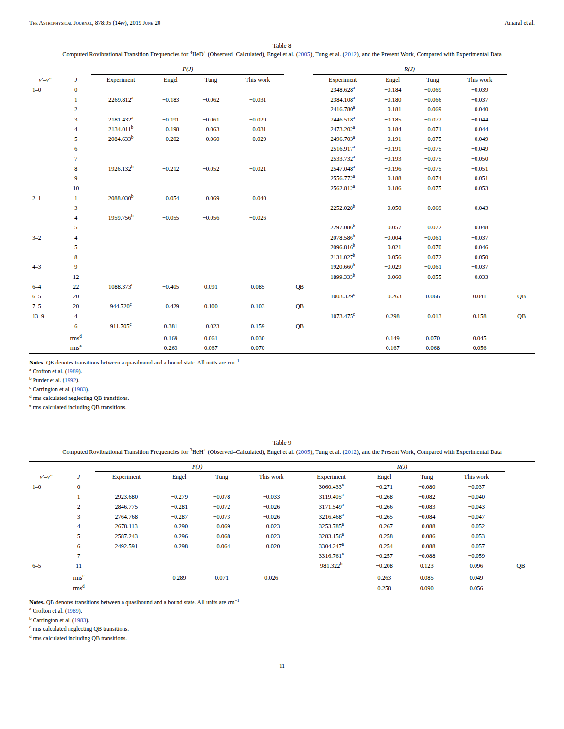The Astrophysical Journal, 878:95 (14pp), 2019 June 20
Amaral et al.
Table 8
Computed Rovibrational Transition Frequencies for 4HeD+ (Observed–Calculated), Engel et al. (2005), Tung et al. (2012), and the Present Work, Compared with Experimental Data
| | P(J) | | R(J) | |
| --- | --- | --- | --- | --- |
| v′–v″ | J | Experiment | Engel | Tung | This work | | Experiment | Engel | Tung | This work | |
| 1–0 | 0 | | | | | | 2348.628 a | −0.184 | −0.069 | −0.039 | |
| | 1 | 2269.812 a | −0.183 | −0.062 | −0.031 | | 2384.108 a | −0.180 | −0.066 | −0.037 | |
| | 2 | | | | | | 2416.780 a | −0.181 | −0.069 | −0.040 | |
| | 3 | 2181.432 a | −0.191 | −0.061 | −0.029 | | 2446.518 a | −0.185 | −0.072 | −0.044 | |
| | 4 | 2134.011 b | −0.198 | −0.063 | −0.031 | | 2473.202 a | −0.184 | −0.071 | −0.044 | |
| | 5 | 2084.633 b | −0.202 | −0.060 | −0.029 | | 2496.703 a | −0.191 | −0.075 | −0.049 | |
| | 6 | | | | | | 2516.917 a | −0.191 | −0.075 | −0.049 | |
| | 7 | | | | | | 2533.732 a | −0.193 | −0.075 | −0.050 | |
| | 8 | 1926.132 b | −0.212 | −0.052 | −0.021 | | 2547.048 a | −0.196 | −0.075 | −0.051 | |
| | 9 | | | | | | 2556.772 a | −0.188 | −0.074 | −0.051 | |
| | 10 | | | | | | 2562.812 a | −0.186 | −0.075 | −0.053 | |
| 2–1 | 1 | 2088.030 b | −0.054 | −0.069 | −0.040 | | | | | | |
| | 3 | | | | | | 2252.028 b | −0.050 | −0.069 | −0.043 | |
| | 4 | 1959.756 b | −0.055 | −0.056 | −0.026 | | | | | | |
| | 5 | | | | | | 2297.086 b | −0.057 | −0.072 | −0.048 | |
| 3–2 | 4 | | | | | | 2078.586 b | −0.004 | −0.061 | −0.037 | |
| | 5 | | | | | | 2096.816 b | −0.021 | −0.070 | −0.046 | |
| | 8 | | | | | | 2131.027 b | −0.056 | −0.072 | −0.050 | |
| 4–3 | 9 | | | | | | 1920.660 b | −0.029 | −0.061 | −0.037 | |
| | 12 | | | | | | 1899.333 b | −0.060 | −0.055 | −0.033 | |
| 6–4 | 22 | 1088.373 c | −0.405 | 0.091 | 0.085 | QB | | | | | |
| 6–5 | 20 | | | | | | 1003.329 c | −0.263 | 0.066 | 0.041 | QB |
| 7–5 | 20 | 944.720 c | −0.429 | 0.100 | 0.103 | QB | | | | | |
| 13–9 | 4 | | | | | | 1073.475 c | 0.298 | −0.013 | 0.158 | QB |
| | 6 | 911.705 c | 0.381 | −0.023 | 0.159 | QB | | | | | |
| | rms d | | 0.169 | 0.061 | 0.030 | | | 0.149 | 0.070 | 0.045 | |
| | rms e | | 0.263 | 0.067 | 0.070 | | | 0.167 | 0.068 | 0.056 | |
Notes. QB denotes transitions between a quasibound and a bound state. All units are cm−1.
a Crofton et al. (1989).
b Purder et al. (1992).
c Carrington et al. (1983).
d rms calculated neglecting QB transitions.
e rms calculated including QB transitions.
Table 9
Computed Rovibrational Transition Frequencies for 3HeH+ (Observed–Calculated), Engel et al. (2005), Tung et al. (2012), and the Present Work, Compared with Experimental Data
| | P(J) | R(J) | |
| --- | --- | --- | --- |
| v′–v″ | J | Experiment | Engel | Tung | This work | Experiment | Engel | Tung | This work | |
| 1–0 | 0 | | | | | 3060.433 a | −0.271 | −0.080 | −0.037 | |
| | 1 | 2923.680 | −0.279 | −0.078 | −0.033 | 3119.405 a | −0.268 | −0.082 | −0.040 | |
| | 2 | 2846.775 | −0.281 | −0.072 | −0.026 | 3171.549 a | −0.266 | −0.083 | −0.043 | |
| | 3 | 2764.768 | −0.287 | −0.073 | −0.026 | 3216.468 a | −0.265 | −0.084 | −0.047 | |
| | 4 | 2678.113 | −0.290 | −0.069 | −0.023 | 3253.785 a | −0.267 | −0.088 | −0.052 | |
| | 5 | 2587.243 | −0.296 | −0.068 | −0.023 | 3283.156 a | −0.258 | −0.086 | −0.053 | |
| | 6 | 2492.591 | −0.298 | −0.064 | −0.020 | 3304.247 a | −0.254 | −0.088 | −0.057 | |
| | 7 | | | | | 3316.761 a | −0.257 | −0.088 | −0.059 | |
| 6–5 | 11 | | | | | 981.322 b | −0.208 | 0.123 | 0.096 | QB |
| | rms c | | 0.289 | 0.071 | 0.026 | | 0.263 | 0.085 | 0.049 | |
| | rms d | | | | | | 0.258 | 0.090 | 0.056 | |
Notes. QB denotes transitions between a quasibound and a bound state. All units are cm−1
a Crofton et al. (1989).
b Carrington et al. (1983).
c rms calculated neglecting QB transitions.
d rms calculated including QB transitions.
11